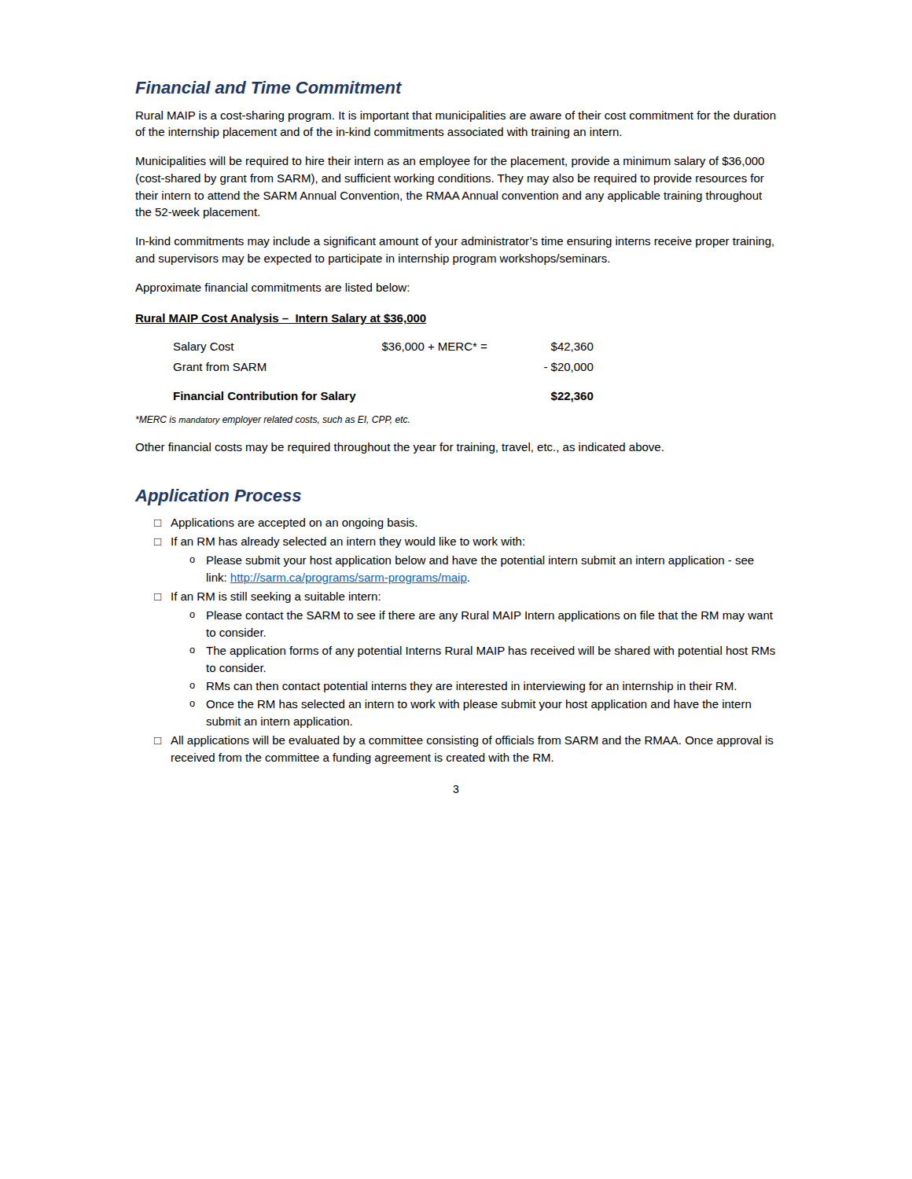Financial and Time Commitment
Rural MAIP is a cost-sharing program. It is important that municipalities are aware of their cost commitment for the duration of the internship placement and of the in-kind commitments associated with training an intern.
Municipalities will be required to hire their intern as an employee for the placement, provide a minimum salary of $36,000 (cost-shared by grant from SARM), and sufficient working conditions. They may also be required to provide resources for their intern to attend the SARM Annual Convention, the RMAA Annual convention and any applicable training throughout the 52-week placement.
In-kind commitments may include a significant amount of your administrator’s time ensuring interns receive proper training, and supervisors may be expected to participate in internship program workshops/seminars.
Approximate financial commitments are listed below:
Rural MAIP Cost Analysis – Intern Salary at $36,000
| Salary Cost | $36,000 + MERC* = | $42,360 |
| Grant from SARM | | - $20,000 |
| Financial Contribution for Salary | | $22,360 |
*MERC is mandatory employer related costs, such as EI, CPP, etc.
Other financial costs may be required throughout the year for training, travel, etc., as indicated above.
Application Process
Applications are accepted on an ongoing basis.
If an RM has already selected an intern they would like to work with:
Please submit your host application below and have the potential intern submit an intern application - see link: http://sarm.ca/programs/sarm-programs/maip.
If an RM is still seeking a suitable intern:
Please contact the SARM to see if there are any Rural MAIP Intern applications on file that the RM may want to consider.
The application forms of any potential Interns Rural MAIP has received will be shared with potential host RMs to consider.
RMs can then contact potential interns they are interested in interviewing for an internship in their RM.
Once the RM has selected an intern to work with please submit your host application and have the intern submit an intern application.
All applications will be evaluated by a committee consisting of officials from SARM and the RMAA. Once approval is received from the committee a funding agreement is created with the RM.
3